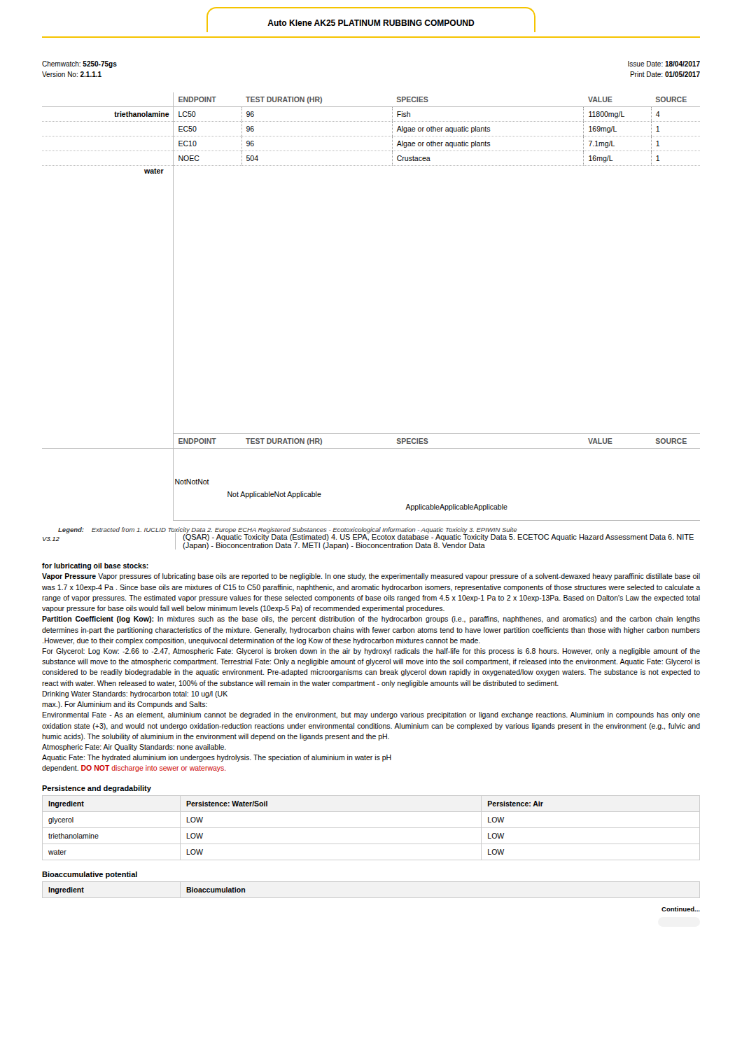Auto Klene AK25 PLATINUM RUBBING COMPOUND
Chemwatch: 5250-75gs Issue Date: 18/04/2017
Version No: 2.1.1.1 Print Date: 01/05/2017
| | ENDPOINT | TEST DURATION (HR) | SPECIES | VALUE | SOURCE |
| triethanolamine | LC50 | 96 | Fish | 11800mg/L | 4 |
| | EC50 | 96 | Algae or other aquatic plants | 169mg/L | 1 |
| | EC10 | 96 | Algae or other aquatic plants | 7.1mg/L | 1 |
| | NOEC | 504 | Crustacea | 16mg/L | 1 |
| water | |
| | ENDPOINT | TEST DURATION (HR) | SPECIES | VALUE | SOURCE |
| | NotNotNot Not ApplicableNot Applicable ApplicableApplicableApplicable |
Legend: Extracted from 1. IUCLID Toxicity Data 2. Europe ECHA Registered Substances - Ecotoxicological Information - Aquatic Toxicity 3. EPIWIN Suite
V3.12
(QSAR) - Aquatic Toxicity Data (Estimated) 4. US EPA, Ecotox database - Aquatic Toxicity Data 5. ECETOC Aquatic Hazard Assessment Data 6. NITE (Japan) - Bioconcentration Data 7. METI (Japan) - Bioconcentration Data 8. Vendor Data
for lubricating oil base stocks:
Vapor Pressure Vapor pressures of lubricating base oils are reported to be negligible. In one study, the experimentally measured vapour pressure of a solvent-dewaxed heavy paraffinic distillate base oil was 1.7 x 10exp-4 Pa . Since base oils are mixtures of C15 to C50 paraffinic, naphthenic, and aromatic hydrocarbon isomers, representative components of those structures were selected to calculate a range of vapor pressures. The estimated vapor pressure values for these selected components of base oils ranged from 4.5 x 10exp-1 Pa to 2 x 10exp-13Pa. Based on Dalton's Law the expected total vapour pressure for base oils would fall well below minimum levels (10exp-5 Pa) of recommended experimental procedures.
Partition Coefficient (log Kow): In mixtures such as the base oils, the percent distribution of the hydrocarbon groups (i.e., paraffins, naphthenes, and aromatics) and the carbon chain lengths determines in-part the partitioning characteristics of the mixture. Generally, hydrocarbon chains with fewer carbon atoms tend to have lower partition coefficients than those with higher carbon numbers .However, due to their complex composition, unequivocal determination of the log Kow of these hydrocarbon mixtures cannot be made.
For Glycerol: Log Kow: -2.66 to -2.47, Atmospheric Fate: Glycerol is broken down in the air by hydroxyl radicals the half-life for this process is 6.8 hours. However, only a negligible amount of the substance will move to the atmospheric compartment. Terrestrial Fate: Only a negligible amount of glycerol will move into the soil compartment, if released into the environment. Aquatic Fate: Glycerol is considered to be readily biodegradable in the aquatic environment. Pre-adapted microorganisms can break glycerol down rapidly in oxygenated/low oxygen waters. The substance is not expected to react with water. When released to water, 100% of the substance will remain in the water compartment - only negligible amounts will be distributed to sediment.
Drinking Water Standards: hydrocarbon total: 10 ug/l (UK
max.). For Aluminium and its Compunds and Salts:
Environmental Fate - As an element, aluminium cannot be degraded in the environment, but may undergo various precipitation or ligand exchange reactions. Aluminium in compounds has only one oxidation state (+3), and would not undergo oxidation-reduction reactions under environmental conditions. Aluminium can be complexed by various ligands present in the environment (e.g., fulvic and humic acids). The solubility of aluminium in the environment will depend on the ligands present and the pH.
Atmospheric Fate: Air Quality Standards: none available.
Aquatic Fate: The hydrated aluminium ion undergoes hydrolysis. The speciation of aluminium in water is pH
dependent. DO NOT discharge into sewer or waterways.
Persistence and degradability
| Ingredient | Persistence: Water/Soil | Persistence: Air |
| --- | --- | --- |
| glycerol | LOW | LOW |
| triethanolamine | LOW | LOW |
| water | LOW | LOW |
Bioaccumulative potential
| Ingredient | Bioaccumulation |
| --- | --- |
Continued...